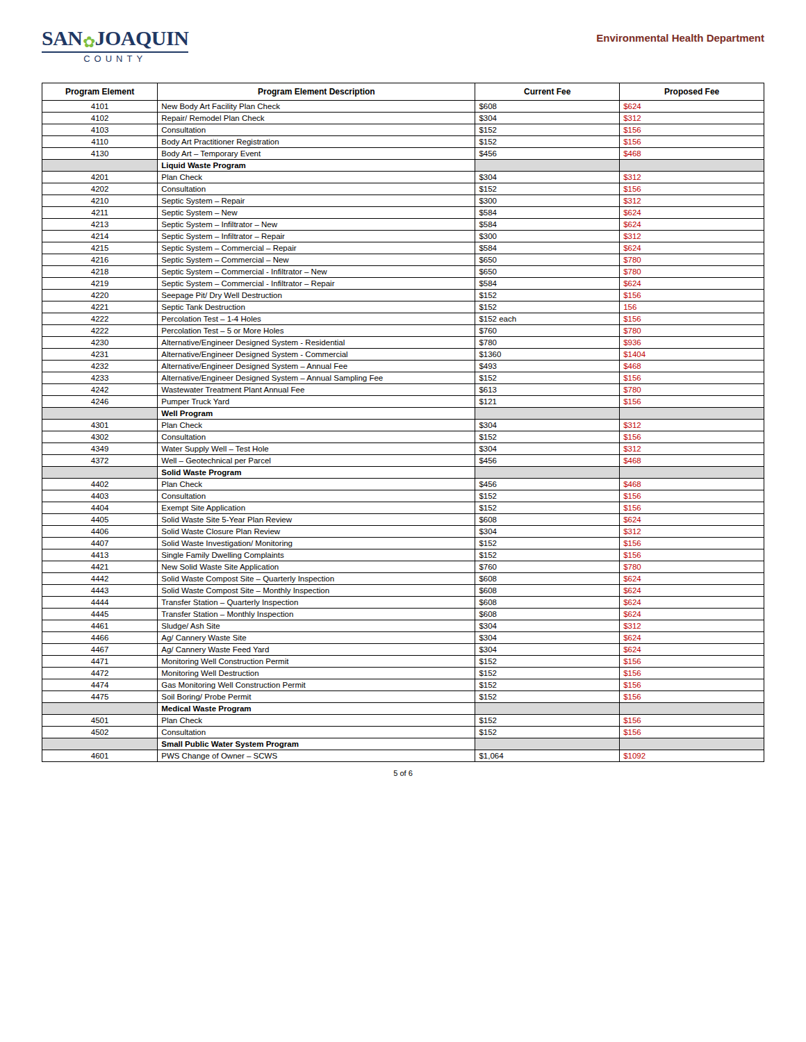SAN✿JOAQUIN COUNTY
Environmental Health Department
| Program Element | Program Element Description | Current Fee | Proposed Fee |
| --- | --- | --- | --- |
| 4101 | New Body Art Facility Plan Check | $608 | $624 |
| 4102 | Repair/ Remodel Plan Check | $304 | $312 |
| 4103 | Consultation | $152 | $156 |
| 4110 | Body Art Practitioner Registration | $152 | $156 |
| 4130 | Body Art – Temporary Event | $456 | $468 |
| | Liquid Waste Program | | |
| 4201 | Plan Check | $304 | $312 |
| 4202 | Consultation | $152 | $156 |
| 4210 | Septic System – Repair | $300 | $312 |
| 4211 | Septic System – New | $584 | $624 |
| 4213 | Septic System – Infiltrator – New | $584 | $624 |
| 4214 | Septic System – Infiltrator – Repair | $300 | $312 |
| 4215 | Septic System – Commercial – Repair | $584 | $624 |
| 4216 | Septic System – Commercial – New | $650 | $780 |
| 4218 | Septic System – Commercial - Infiltrator – New | $650 | $780 |
| 4219 | Septic System – Commercial - Infiltrator – Repair | $584 | $624 |
| 4220 | Seepage Pit/ Dry Well Destruction | $152 | $156 |
| 4221 | Septic Tank Destruction | $152 | 156 |
| 4222 | Percolation Test – 1-4 Holes | $152 each | $156 |
| 4222 | Percolation Test – 5 or More Holes | $760 | $780 |
| 4230 | Alternative/Engineer Designed System - Residential | $780 | $936 |
| 4231 | Alternative/Engineer Designed System - Commercial | $1360 | $1404 |
| 4232 | Alternative/Engineer Designed System – Annual Fee | $493 | $468 |
| 4233 | Alternative/Engineer Designed System – Annual Sampling Fee | $152 | $156 |
| 4242 | Wastewater Treatment Plant Annual Fee | $613 | $780 |
| 4246 | Pumper Truck Yard | $121 | $156 |
| | Well Program | | |
| 4301 | Plan Check | $304 | $312 |
| 4302 | Consultation | $152 | $156 |
| 4349 | Water Supply Well – Test Hole | $304 | $312 |
| 4372 | Well – Geotechnical per Parcel | $456 | $468 |
| | Solid Waste Program | | |
| 4402 | Plan Check | $456 | $468 |
| 4403 | Consultation | $152 | $156 |
| 4404 | Exempt Site Application | $152 | $156 |
| 4405 | Solid Waste Site 5-Year Plan Review | $608 | $624 |
| 4406 | Solid Waste Closure Plan Review | $304 | $312 |
| 4407 | Solid Waste Investigation/ Monitoring | $152 | $156 |
| 4413 | Single Family Dwelling Complaints | $152 | $156 |
| 4421 | New Solid Waste Site Application | $760 | $780 |
| 4442 | Solid Waste Compost Site – Quarterly Inspection | $608 | $624 |
| 4443 | Solid Waste Compost Site – Monthly Inspection | $608 | $624 |
| 4444 | Transfer Station – Quarterly Inspection | $608 | $624 |
| 4445 | Transfer Station – Monthly Inspection | $608 | $624 |
| 4461 | Sludge/ Ash Site | $304 | $312 |
| 4466 | Ag/ Cannery Waste Site | $304 | $624 |
| 4467 | Ag/ Cannery Waste Feed Yard | $304 | $624 |
| 4471 | Monitoring Well Construction Permit | $152 | $156 |
| 4472 | Monitoring Well Destruction | $152 | $156 |
| 4474 | Gas Monitoring Well Construction Permit | $152 | $156 |
| 4475 | Soil Boring/ Probe Permit | $152 | $156 |
| | Medical Waste Program | | |
| 4501 | Plan Check | $152 | $156 |
| 4502 | Consultation | $152 | $156 |
| | Small Public Water System Program | | |
| 4601 | PWS Change of Owner – SCWS | $1,064 | $1092 |
5 of 6